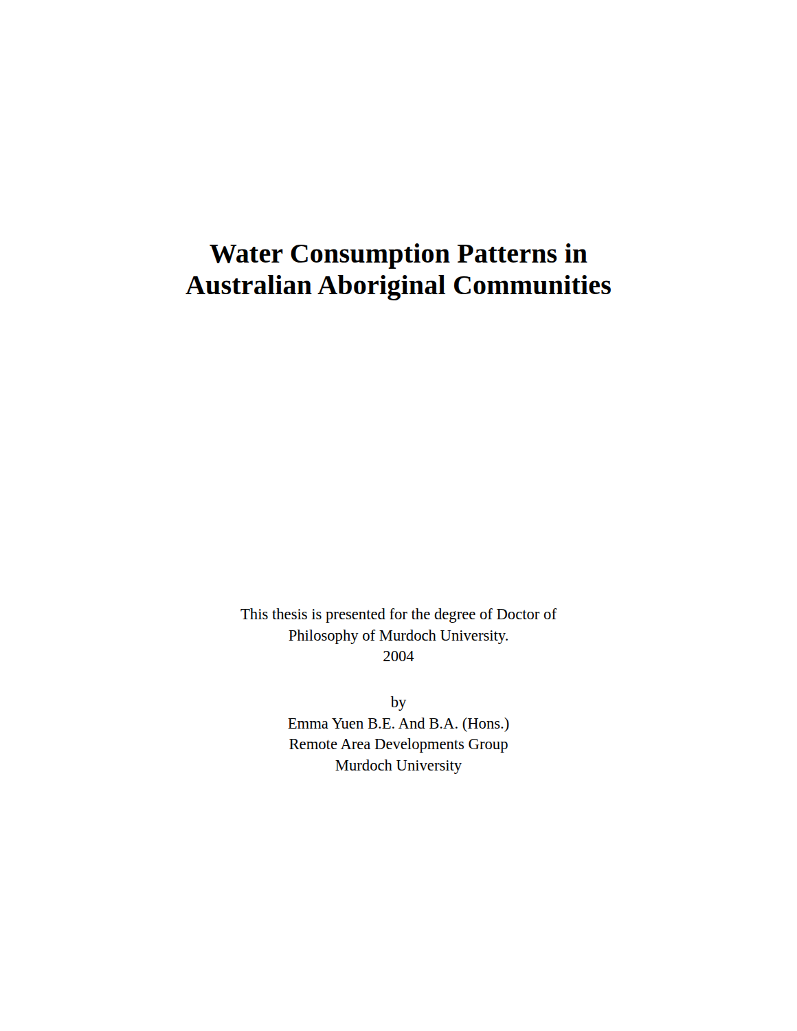Water Consumption Patterns in Australian Aboriginal Communities
This thesis is presented for the degree of Doctor of
Philosophy of Murdoch University.
2004
by
Emma Yuen B.E. And B.A. (Hons.)
Remote Area Developments Group
Murdoch University